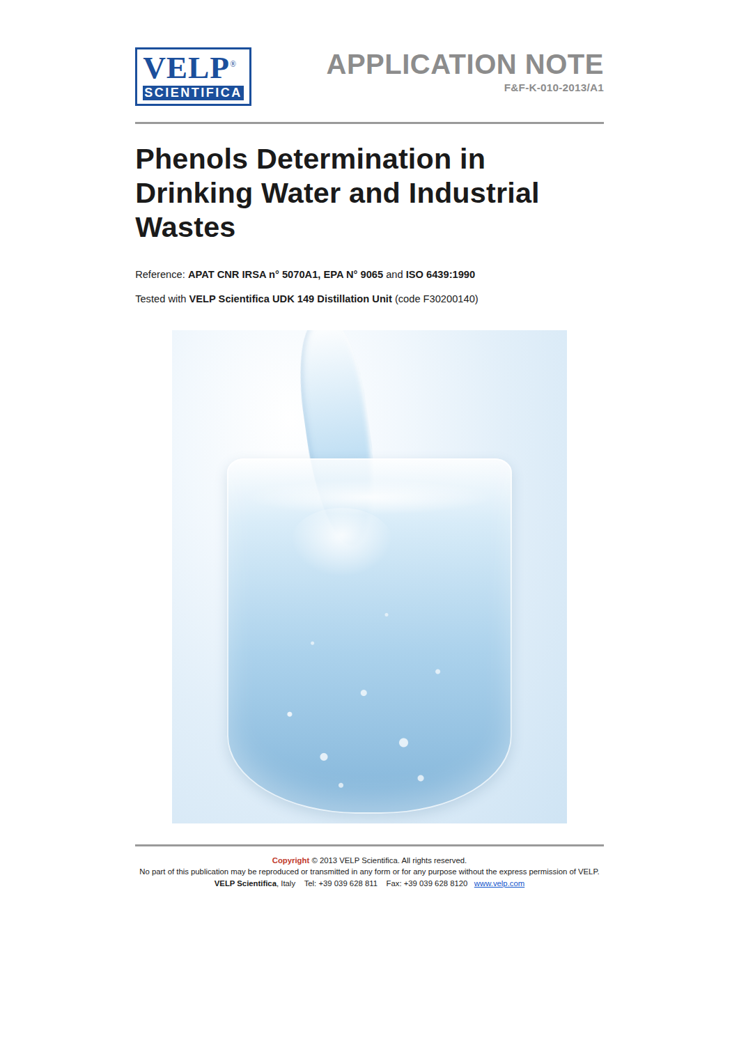VELP® SCIENTIFICA
APPLICATION NOTE
F&F-K-010-2013/A1
Phenols Determination in Drinking Water and Industrial Wastes
Reference: APAT CNR IRSA n° 5070A1, EPA N° 9065 and ISO 6439:1990
Tested with VELP Scientifica UDK 149 Distillation Unit (code F30200140)
Copyright © 2013 VELP Scientifica. All rights reserved.
No part of this publication may be reproduced or transmitted in any form or for any purpose without the express permission of VELP.
VELP Scientifica, Italy Tel: +39 039 628 811 Fax: +39 039 628 8120 www.velp.com